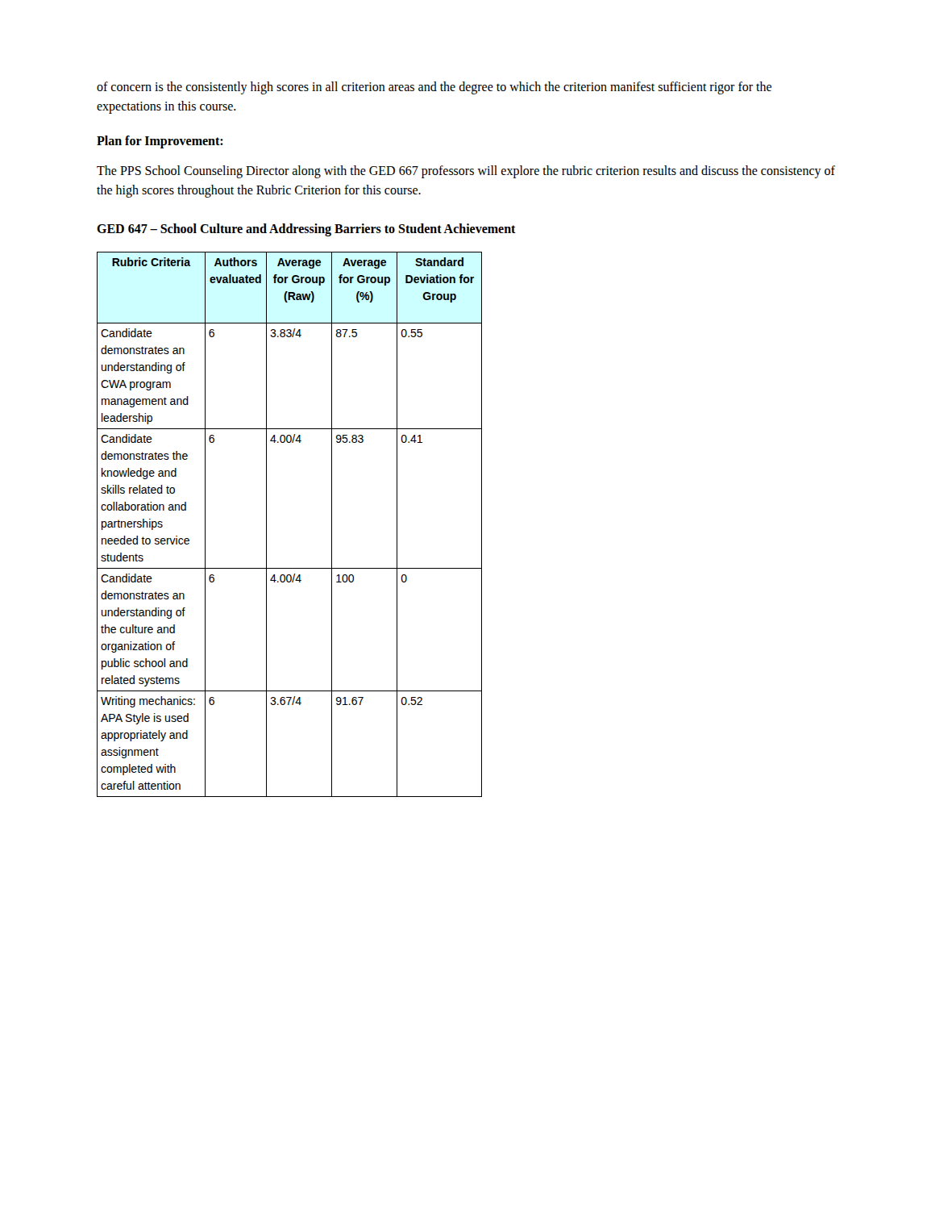of concern is the consistently high scores in all criterion areas and the degree to which the criterion manifest sufficient rigor for the expectations in this course.
Plan for Improvement:
The PPS School Counseling Director along with the GED 667 professors will explore the rubric criterion results and discuss the consistency of the high scores throughout the Rubric Criterion for this course.
GED 647 – School Culture and Addressing Barriers to Student Achievement
| Rubric Criteria | Authors evaluated | Average for Group (Raw) | Average for Group (%) | Standard Deviation for Group |
| --- | --- | --- | --- | --- |
| Candidate demonstrates an understanding of CWA program management and leadership | 6 | 3.83/4 | 87.5 | 0.55 |
| Candidate demonstrates the knowledge and skills related to collaboration and partnerships needed to service students | 6 | 4.00/4 | 95.83 | 0.41 |
| Candidate demonstrates an understanding of the culture and organization of public school and related systems | 6 | 4.00/4 | 100 | 0 |
| Writing mechanics: APA Style is used appropriately and assignment completed with careful attention | 6 | 3.67/4 | 91.67 | 0.52 |